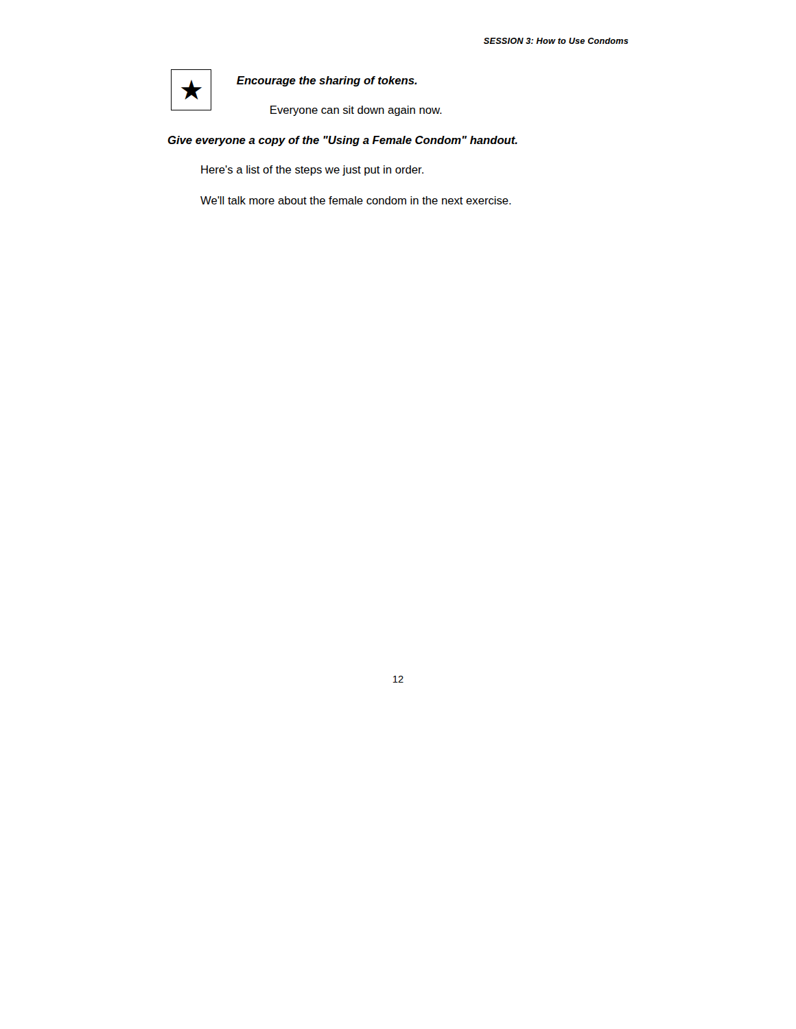SESSION 3: How to Use Condoms
★
Encourage the sharing of tokens.
Everyone can sit down again now.
Give everyone a copy of the "Using a Female Condom" handout.
Here's a list of the steps we just put in order.
We'll talk more about the female condom in the next exercise.
12